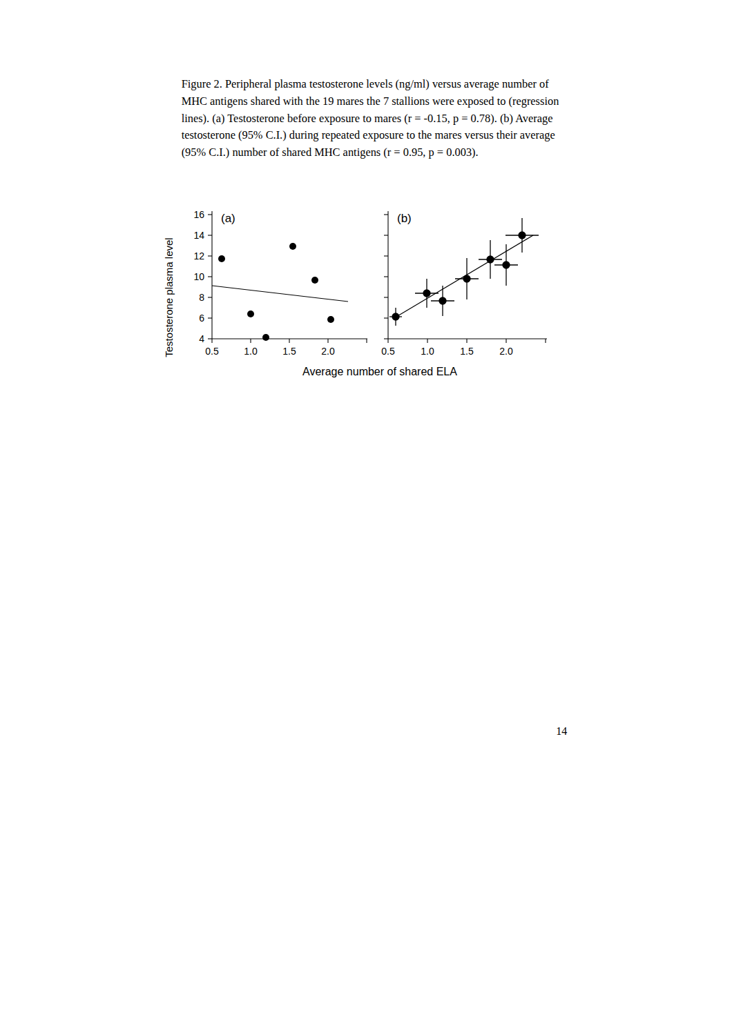Figure 2. Peripheral plasma testosterone levels (ng/ml) versus average number of MHC antigens shared with the 19 mares the 7 stallions were exposed to (regression lines). (a) Testosterone before exposure to mares (r = -0.15, p = 0.78). (b) Average testosterone (95% C.I.) during repeated exposure to the mares versus their average (95% C.I.) number of shared MHC antigens (r = 0.95, p = 0.003).
Testosterone plasma level 16 14 12 10 8 6 4 0.5 1.0 1.5 2.0 0.5 1.0 1.5 2.0 (a) (b) Average number of shared ELA
14